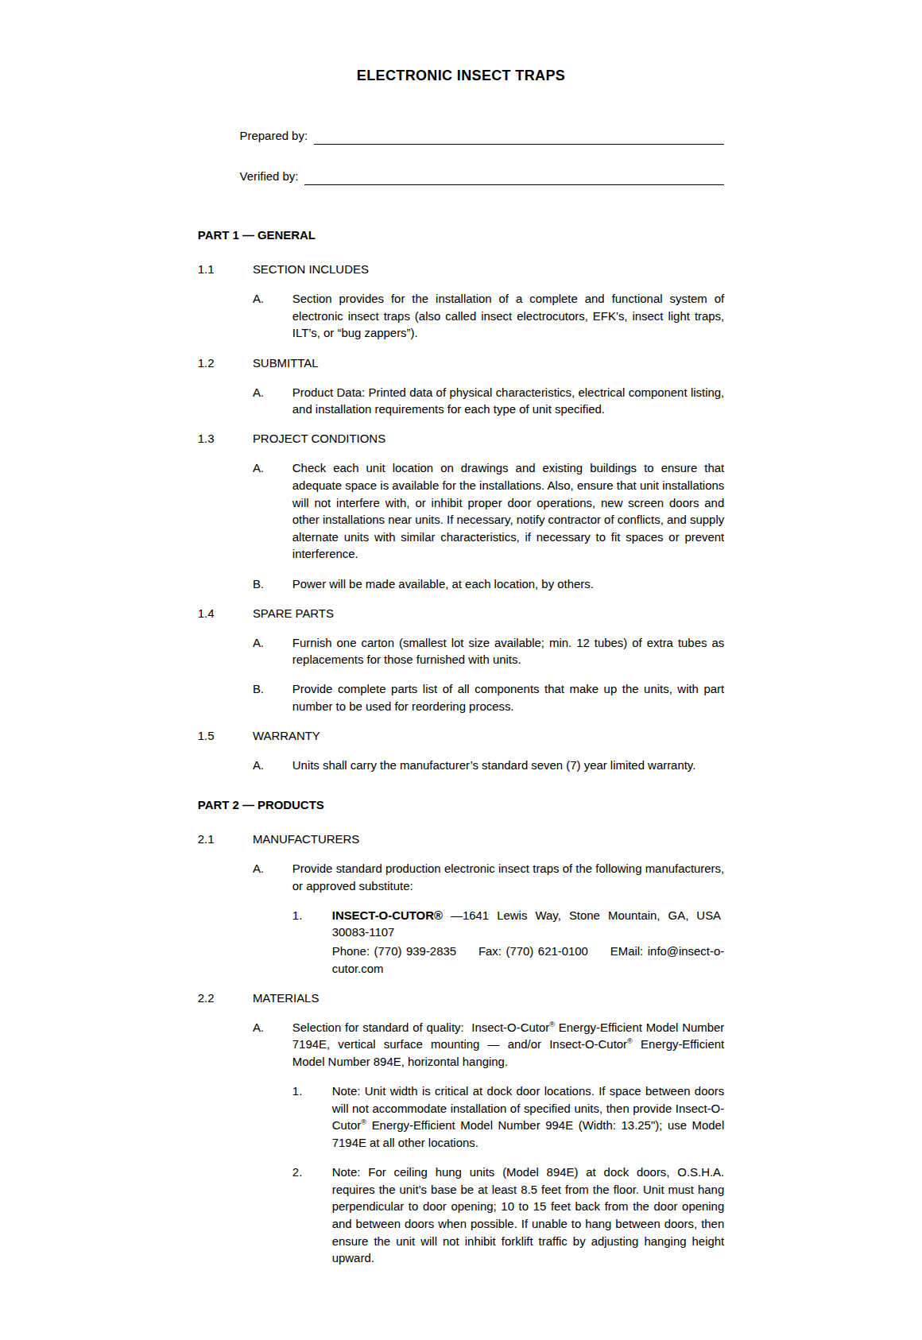ELECTRONIC INSECT TRAPS
Prepared by:
Verified by:
PART 1 — GENERAL
1.1
SECTION INCLUDES
A.
Section provides for the installation of a complete and functional system of electronic insect traps (also called insect electrocutors, EFK’s, insect light traps, ILT’s, or “bug zappers”).
1.2
SUBMITTAL
A.
Product Data: Printed data of physical characteristics, electrical component listing, and installation requirements for each type of unit specified.
1.3
PROJECT CONDITIONS
A.
Check each unit location on drawings and existing buildings to ensure that adequate space is available for the installations. Also, ensure that unit installations will not interfere with, or inhibit proper door operations, new screen doors and other installations near units. If necessary, notify contractor of conflicts, and supply alternate units with similar characteristics, if necessary to fit spaces or prevent interference.
B.
Power will be made available, at each location, by others.
1.4
SPARE PARTS
A.
Furnish one carton (smallest lot size available; min. 12 tubes) of extra tubes as replacements for those furnished with units.
B.
Provide complete parts list of all components that make up the units, with part number to be used for reordering process.
1.5
WARRANTY
A.
Units shall carry the manufacturer’s standard seven (7) year limited warranty.
PART 2 — PRODUCTS
2.1
MANUFACTURERS
A.
Provide standard production electronic insect traps of the following manufacturers, or approved substitute:
1.
INSECT-O-CUTOR® —1641 Lewis Way, Stone Mountain, GA, USA 30083-1107
Phone: (770) 939-2835 Fax: (770) 621-0100 EMail: info@insect-o-cutor.com
2.2
MATERIALS
A.
Selection for standard of quality: Insect-O-Cutor® Energy-Efficient Model Number 7194E, vertical surface mounting — and/or Insect-O-Cutor® Energy-Efficient Model Number 894E, horizontal hanging.
1.
Note: Unit width is critical at dock door locations. If space between doors will not accommodate installation of specified units, then provide Insect-O-Cutor® Energy-Efficient Model Number 994E (Width: 13.25"); use Model 7194E at all other locations.
2.
Note: For ceiling hung units (Model 894E) at dock doors, O.S.H.A. requires the unit’s base be at least 8.5 feet from the floor. Unit must hang perpendicular to door opening; 10 to 15 feet back from the door opening and between doors when possible. If unable to hang between doors, then ensure the unit will not inhibit forklift traffic by adjusting hanging height upward.